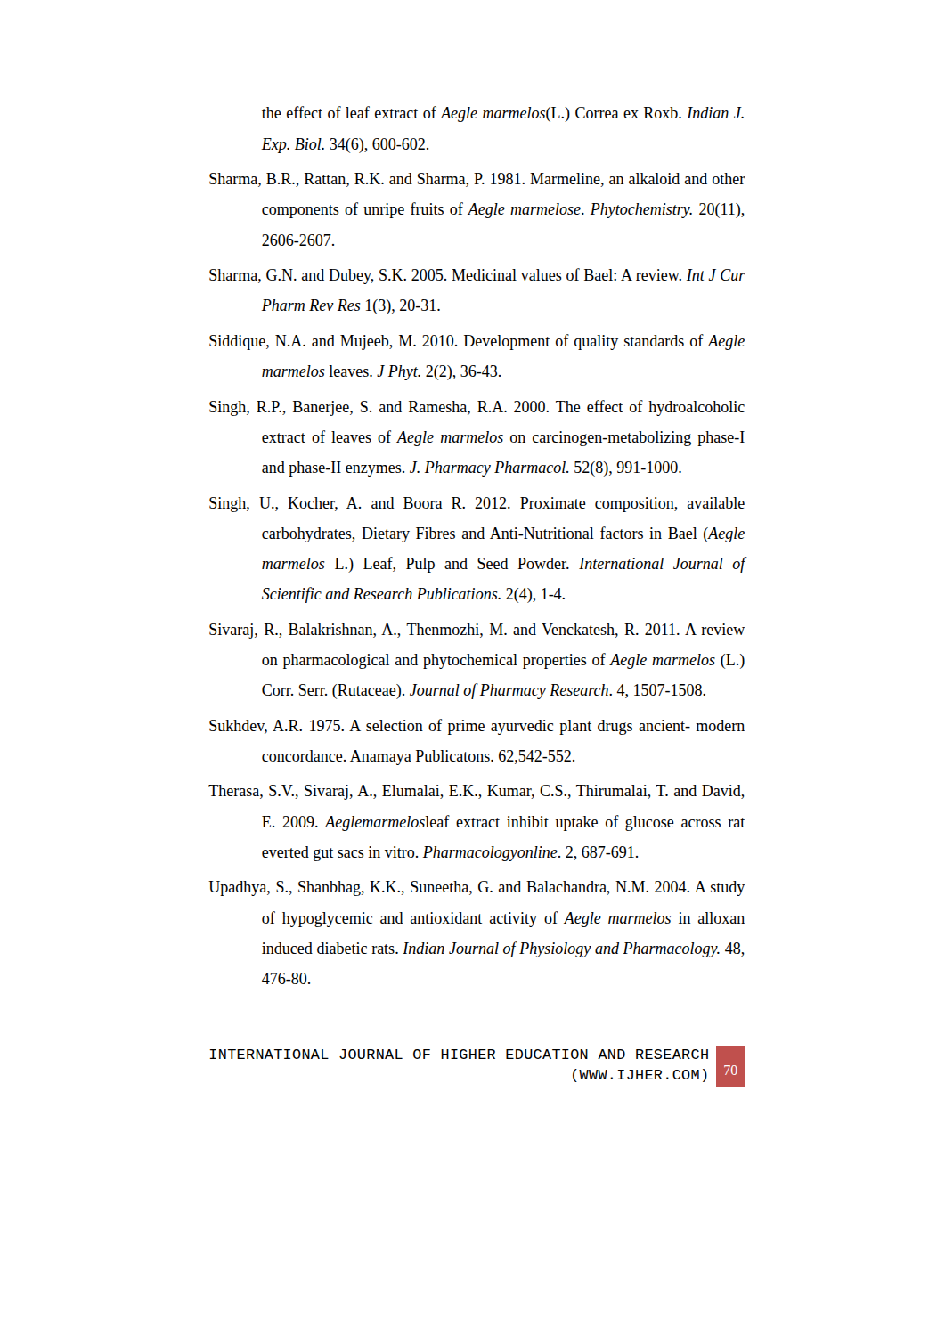the effect of leaf extract of Aegle marmelos(L.) Correa ex Roxb. Indian J. Exp. Biol. 34(6), 600-602.
Sharma, B.R., Rattan, R.K. and Sharma, P. 1981. Marmeline, an alkaloid and other components of unripe fruits of Aegle marmelose. Phytochemistry. 20(11), 2606-2607.
Sharma, G.N. and Dubey, S.K. 2005. Medicinal values of Bael: A review. Int J Cur Pharm Rev Res 1(3), 20-31.
Siddique, N.A. and Mujeeb, M. 2010. Development of quality standards of Aegle marmelos leaves. J Phyt. 2(2), 36-43.
Singh, R.P., Banerjee, S. and Ramesha, R.A. 2000. The effect of hydroalcoholic extract of leaves of Aegle marmelos on carcinogen-metabolizing phase-I and phase-II enzymes. J. Pharmacy Pharmacol. 52(8), 991-1000.
Singh, U., Kocher, A. and Boora R. 2012. Proximate composition, available carbohydrates, Dietary Fibres and Anti-Nutritional factors in Bael (Aegle marmelos L.) Leaf, Pulp and Seed Powder. International Journal of Scientific and Research Publications. 2(4), 1-4.
Sivaraj, R., Balakrishnan, A., Thenmozhi, M. and Venckatesh, R. 2011. A review on pharmacological and phytochemical properties of Aegle marmelos (L.) Corr. Serr. (Rutaceae). Journal of Pharmacy Research. 4, 1507-1508.
Sukhdev, A.R. 1975. A selection of prime ayurvedic plant drugs ancient- modern concordance. Anamaya Publicatons. 62,542-552.
Therasa, S.V., Sivaraj, A., Elumalai, E.K., Kumar, C.S., Thirumalai, T. and David, E. 2009. Aeglemarmelosleaf extract inhibit uptake of glucose across rat everted gut sacs in vitro. Pharmacologyonline. 2, 687-691.
Upadhya, S., Shanbhag, K.K., Suneetha, G. and Balachandra, N.M. 2004. A study of hypoglycemic and antioxidant activity of Aegle marmelos in alloxan induced diabetic rats. Indian Journal of Physiology and Pharmacology. 48, 476-80.
INTERNATIONAL JOURNAL OF HIGHER EDUCATION AND RESEARCH
(WWW.IJHER.COM)
70